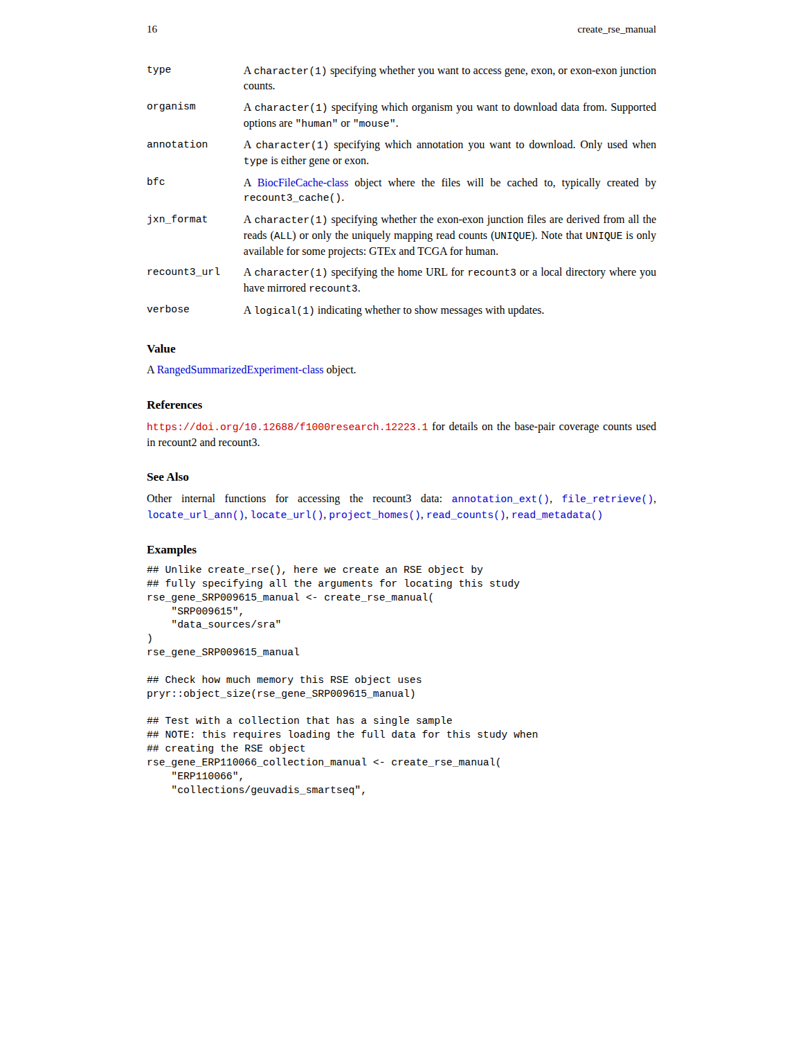16 create_rse_manual
type
A character(1) specifying whether you want to access gene, exon, or exon-exon junction counts.
organism
A character(1) specifying which organism you want to download data from. Supported options are "human" or "mouse".
annotation
A character(1) specifying which annotation you want to download. Only used when type is either gene or exon.
bfc
A BiocFileCache-class object where the files will be cached to, typically created by recount3_cache().
jxn_format
A character(1) specifying whether the exon-exon junction files are derived from all the reads (ALL) or only the uniquely mapping read counts (UNIQUE). Note that UNIQUE is only available for some projects: GTEx and TCGA for human.
recount3_url
A character(1) specifying the home URL for recount3 or a local directory where you have mirrored recount3.
verbose
A logical(1) indicating whether to show messages with updates.
Value
A RangedSummarizedExperiment-class object.
References
https://doi.org/10.12688/f1000research.12223.1 for details on the base-pair coverage counts used in recount2 and recount3.
See Also
Other internal functions for accessing the recount3 data: annotation_ext(), file_retrieve(), locate_url_ann(), locate_url(), project_homes(), read_counts(), read_metadata()
Examples
## Unlike create_rse(), here we create an RSE object by
## fully specifying all the arguments for locating this study
rse_gene_SRP009615_manual <- create_rse_manual(
    "SRP009615",
    "data_sources/sra"
)
rse_gene_SRP009615_manual

## Check how much memory this RSE object uses
pryr::object_size(rse_gene_SRP009615_manual)

## Test with a collection that has a single sample
## NOTE: this requires loading the full data for this study when
## creating the RSE object
rse_gene_ERP110066_collection_manual <- create_rse_manual(
    "ERP110066",
    "collections/geuvadis_smartseq",